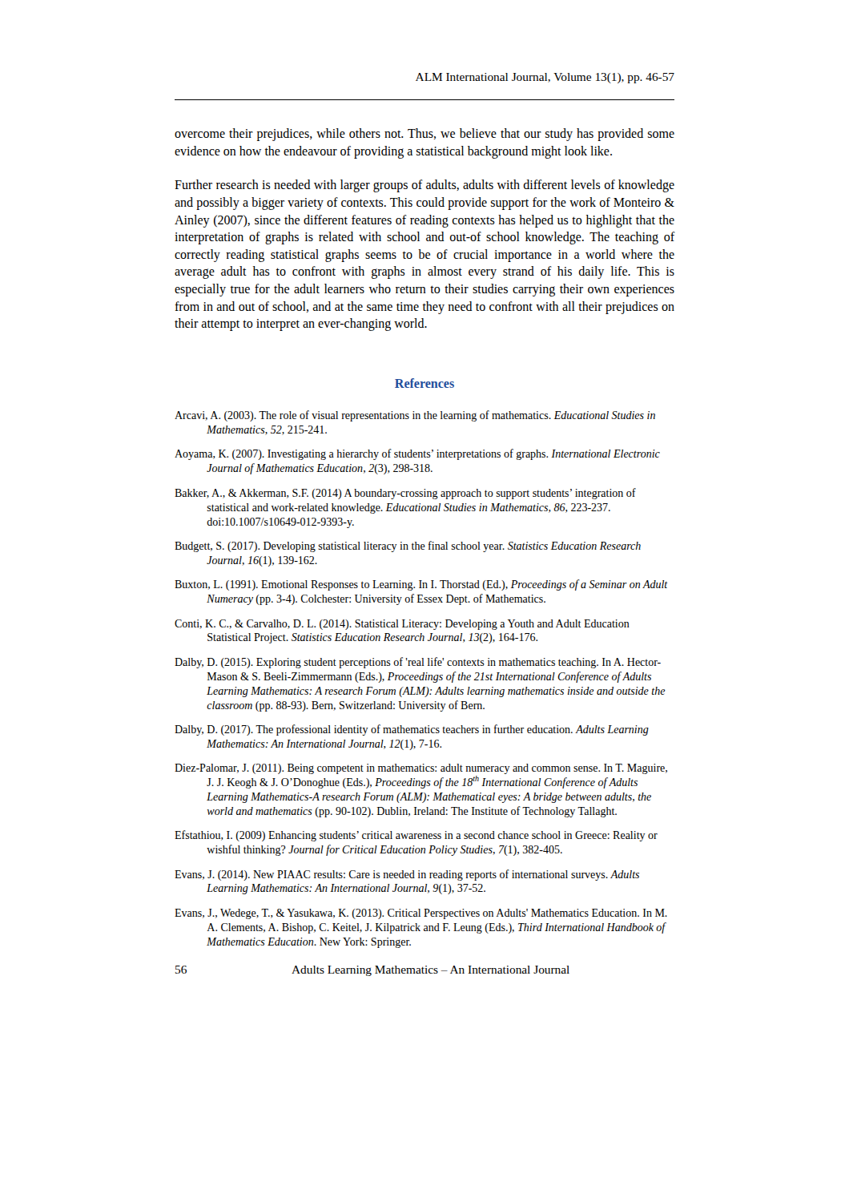ALM International Journal, Volume 13(1), pp. 46-57
overcome their prejudices, while others not. Thus, we believe that our study has provided some evidence on how the endeavour of providing a statistical background might look like.
Further research is needed with larger groups of adults, adults with different levels of knowledge and possibly a bigger variety of contexts. This could provide support for the work of Monteiro & Ainley (2007), since the different features of reading contexts has helped us to highlight that the interpretation of graphs is related with school and out-of school knowledge. The teaching of correctly reading statistical graphs seems to be of crucial importance in a world where the average adult has to confront with graphs in almost every strand of his daily life. This is especially true for the adult learners who return to their studies carrying their own experiences from in and out of school, and at the same time they need to confront with all their prejudices on their attempt to interpret an ever-changing world.
References
Arcavi, A. (2003). The role of visual representations in the learning of mathematics. Educational Studies in Mathematics, 52, 215-241.
Aoyama, K. (2007). Investigating a hierarchy of students’ interpretations of graphs. International Electronic Journal of Mathematics Education, 2(3), 298-318.
Bakker, A., & Akkerman, S.F. (2014) A boundary-crossing approach to support students’ integration of statistical and work-related knowledge. Educational Studies in Mathematics, 86, 223-237. doi:10.1007/s10649-012-9393-y.
Budgett, S. (2017). Developing statistical literacy in the final school year. Statistics Education Research Journal, 16(1), 139-162.
Buxton, L. (1991). Emotional Responses to Learning. In I. Thorstad (Ed.), Proceedings of a Seminar on Adult Numeracy (pp. 3-4). Colchester: University of Essex Dept. of Mathematics.
Conti, K. C., & Carvalho, D. L. (2014). Statistical Literacy: Developing a Youth and Adult Education Statistical Project. Statistics Education Research Journal, 13(2), 164-176.
Dalby, D. (2015). Exploring student perceptions of 'real life' contexts in mathematics teaching. In A. Hector-Mason & S. Beeli-Zimmermann (Eds.), Proceedings of the 21st International Conference of Adults Learning Mathematics: A research Forum (ALM): Adults learning mathematics inside and outside the classroom (pp. 88-93). Bern, Switzerland: University of Bern.
Dalby, D. (2017). The professional identity of mathematics teachers in further education. Adults Learning Mathematics: An International Journal, 12(1), 7-16.
Diez-Palomar, J. (2011). Being competent in mathematics: adult numeracy and common sense. In T. Maguire, J. J. Keogh & J. O’Donoghue (Eds.), Proceedings of the 18th International Conference of Adults Learning Mathematics-A research Forum (ALM): Mathematical eyes: A bridge between adults, the world and mathematics (pp. 90-102). Dublin, Ireland: The Institute of Technology Tallaght.
Efstathiou, I. (2009) Enhancing students’ critical awareness in a second chance school in Greece: Reality or wishful thinking? Journal for Critical Education Policy Studies, 7(1), 382-405.
Evans, J. (2014). New PIAAC results: Care is needed in reading reports of international surveys. Adults Learning Mathematics: An International Journal, 9(1), 37-52.
Evans, J., Wedege, T., & Yasukawa, K. (2013). Critical Perspectives on Adults' Mathematics Education. In M. A. Clements, A. Bishop, C. Keitel, J. Kilpatrick and F. Leung (Eds.), Third International Handbook of Mathematics Education. New York: Springer.
56
Adults Learning Mathematics – An International Journal